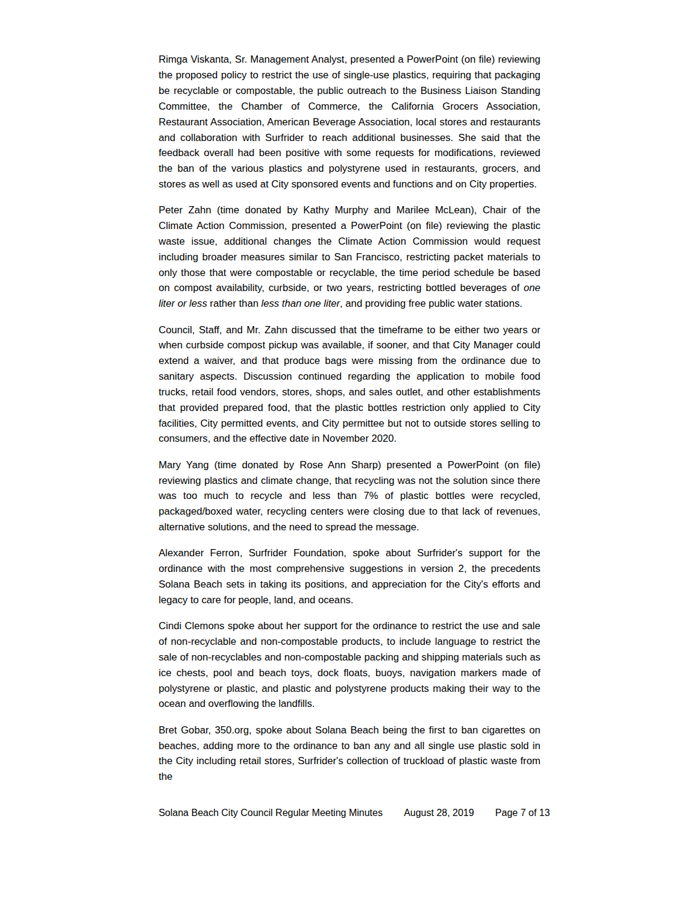Rimga Viskanta, Sr. Management Analyst, presented a PowerPoint (on file) reviewing the proposed policy to restrict the use of single-use plastics, requiring that packaging be recyclable or compostable, the public outreach to the Business Liaison Standing Committee, the Chamber of Commerce, the California Grocers Association, Restaurant Association, American Beverage Association, local stores and restaurants and collaboration with Surfrider to reach additional businesses. She said that the feedback overall had been positive with some requests for modifications, reviewed the ban of the various plastics and polystyrene used in restaurants, grocers, and stores as well as used at City sponsored events and functions and on City properties.
Peter Zahn (time donated by Kathy Murphy and Marilee McLean), Chair of the Climate Action Commission, presented a PowerPoint (on file) reviewing the plastic waste issue, additional changes the Climate Action Commission would request including broader measures similar to San Francisco, restricting packet materials to only those that were compostable or recyclable, the time period schedule be based on compost availability, curbside, or two years, restricting bottled beverages of one liter or less rather than less than one liter, and providing free public water stations.
Council, Staff, and Mr. Zahn discussed that the timeframe to be either two years or when curbside compost pickup was available, if sooner, and that City Manager could extend a waiver, and that produce bags were missing from the ordinance due to sanitary aspects. Discussion continued regarding the application to mobile food trucks, retail food vendors, stores, shops, and sales outlet, and other establishments that provided prepared food, that the plastic bottles restriction only applied to City facilities, City permitted events, and City permittee but not to outside stores selling to consumers, and the effective date in November 2020.
Mary Yang (time donated by Rose Ann Sharp) presented a PowerPoint (on file) reviewing plastics and climate change, that recycling was not the solution since there was too much to recycle and less than 7% of plastic bottles were recycled, packaged/boxed water, recycling centers were closing due to that lack of revenues, alternative solutions, and the need to spread the message.
Alexander Ferron, Surfrider Foundation, spoke about Surfrider's support for the ordinance with the most comprehensive suggestions in version 2, the precedents Solana Beach sets in taking its positions, and appreciation for the City's efforts and legacy to care for people, land, and oceans.
Cindi Clemons spoke about her support for the ordinance to restrict the use and sale of non-recyclable and non-compostable products, to include language to restrict the sale of non-recyclables and non-compostable packing and shipping materials such as ice chests, pool and beach toys, dock floats, buoys, navigation markers made of polystyrene or plastic, and plastic and polystyrene products making their way to the ocean and overflowing the landfills.
Bret Gobar, 350.org, spoke about Solana Beach being the first to ban cigarettes on beaches, adding more to the ordinance to ban any and all single use plastic sold in the City including retail stores, Surfrider's collection of truckload of plastic waste from the
Solana Beach City Council Regular Meeting Minutes August 28, 2019 Page 7 of 13